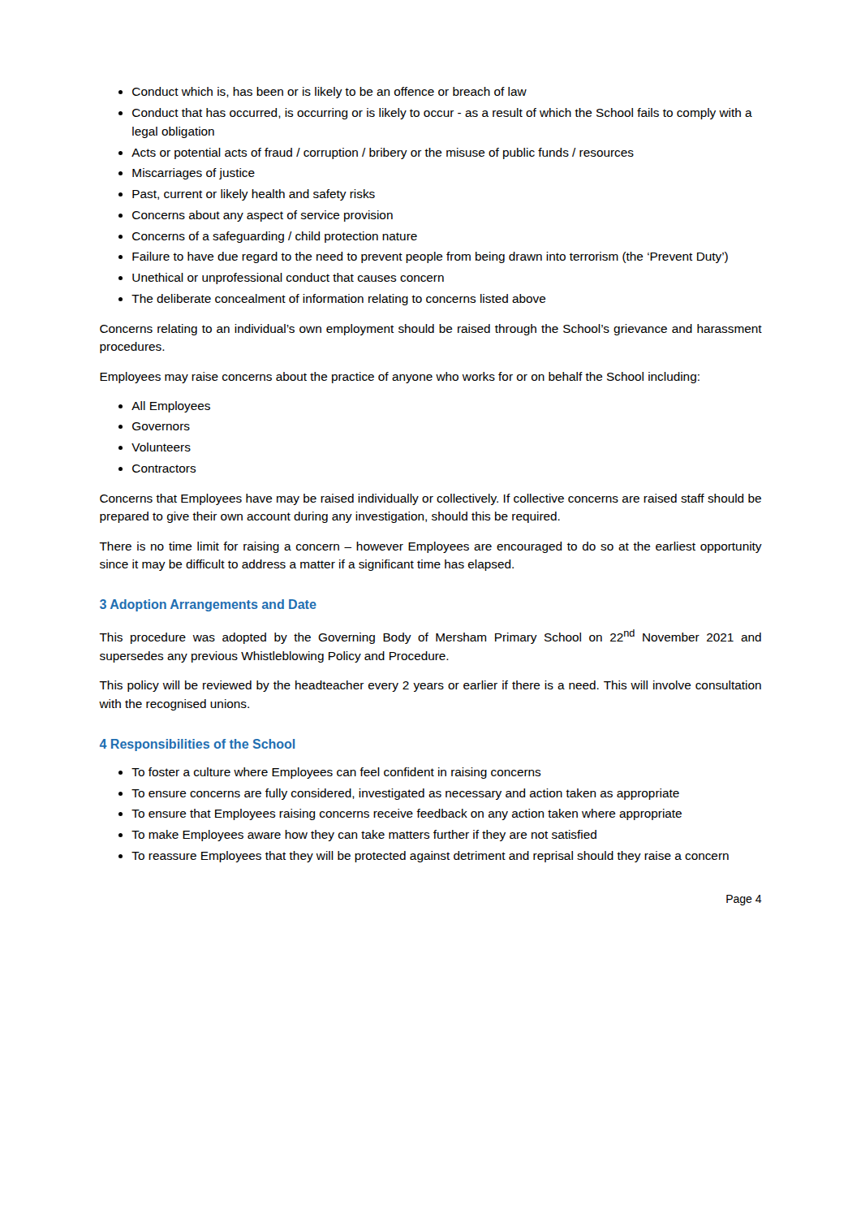Conduct which is, has been or is likely to be an offence or breach of law
Conduct that has occurred, is occurring or is likely to occur - as a result of which the School fails to comply with a legal obligation
Acts or potential acts of fraud / corruption / bribery or the misuse of public funds / resources
Miscarriages of justice
Past, current or likely health and safety risks
Concerns about any aspect of service provision
Concerns of a safeguarding / child protection nature
Failure to have due regard to the need to prevent people from being drawn into terrorism (the ‘Prevent Duty’)
Unethical or unprofessional conduct that causes concern
The deliberate concealment of information relating to concerns listed above
Concerns relating to an individual’s own employment should be raised through the School’s grievance and harassment procedures.
Employees may raise concerns about the practice of anyone who works for or on behalf the School including:
All Employees
Governors
Volunteers
Contractors
Concerns that Employees have may be raised individually or collectively. If collective concerns are raised staff should be prepared to give their own account during any investigation, should this be required.
There is no time limit for raising a concern – however Employees are encouraged to do so at the earliest opportunity since it may be difficult to address a matter if a significant time has elapsed.
3 Adoption Arrangements and Date
This procedure was adopted by the Governing Body of Mersham Primary School on 22nd November 2021 and supersedes any previous Whistleblowing Policy and Procedure.
This policy will be reviewed by the headteacher every 2 years or earlier if there is a need. This will involve consultation with the recognised unions.
4 Responsibilities of the School
To foster a culture where Employees can feel confident in raising concerns
To ensure concerns are fully considered, investigated as necessary and action taken as appropriate
To ensure that Employees raising concerns receive feedback on any action taken where appropriate
To make Employees aware how they can take matters further if they are not satisfied
To reassure Employees that they will be protected against detriment and reprisal should they raise a concern
Page 4